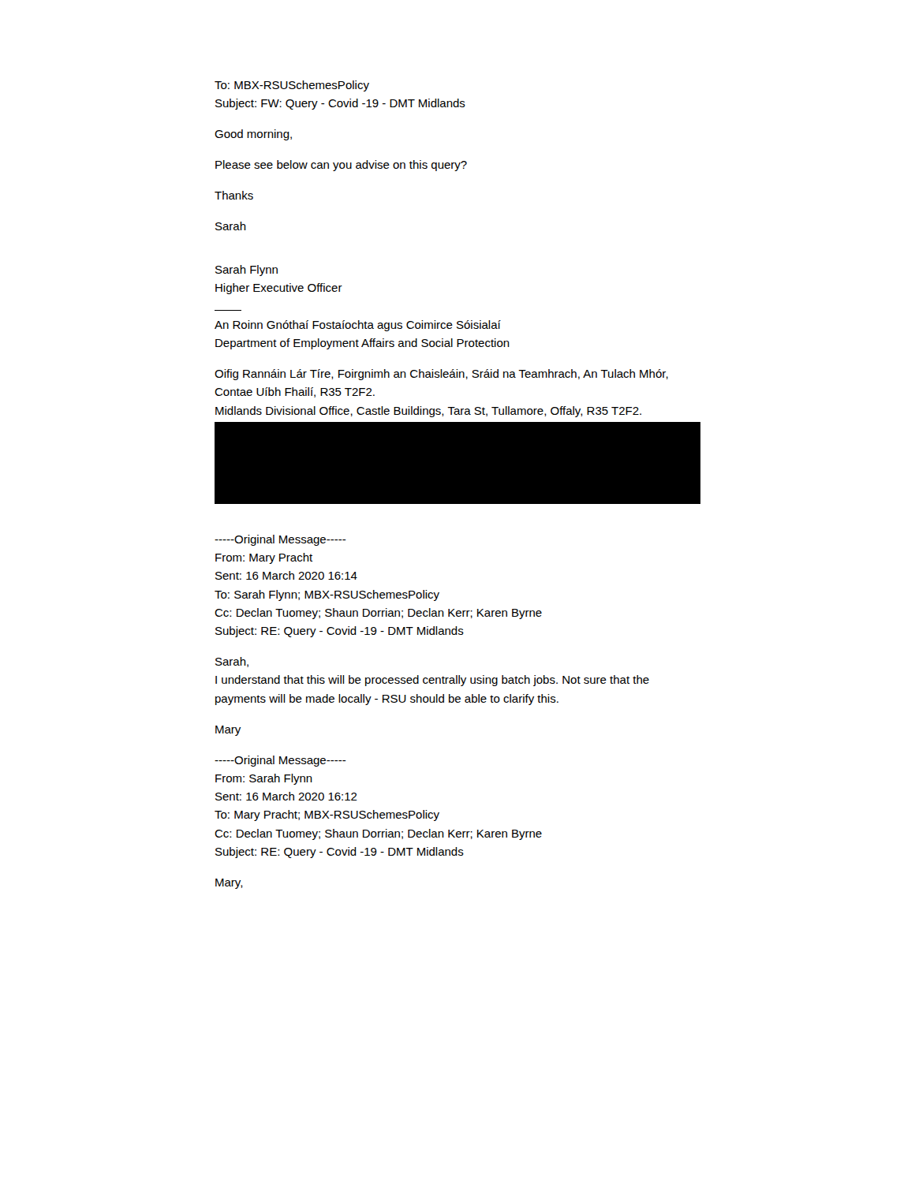To: MBX-RSUSchemesPolicy
Subject: FW: Query - Covid -19 - DMT Midlands
Good morning,
Please see below can you advise on this query?
Thanks
Sarah
Sarah Flynn
Higher Executive Officer
An Roinn Gnóthaí Fostaíochta agus Coimirce Sóisialaí
Department of Employment Affairs and Social Protection
Oifig Rannáin Lár Tíre, Foirgnimh an Chaisleáin, Sráid na Teamhrach, An Tulach Mhór, Contae Uíbh Fhailí, R35 T2F2.
Midlands Divisional Office, Castle Buildings, Tara St, Tullamore, Offaly, R35 T2F2.
Redacted e
-----Original Message-----
From: Mary Pracht
Sent: 16 March 2020 16:14
To: Sarah Flynn; MBX-RSUSchemesPolicy
Cc: Declan Tuomey; Shaun Dorrian; Declan Kerr; Karen Byrne
Subject: RE: Query - Covid -19 - DMT Midlands
Sarah,
I understand that this will be processed centrally using batch jobs. Not sure that the payments will be made locally - RSU should be able to clarify this.
Mary
-----Original Message-----
From: Sarah Flynn
Sent: 16 March 2020 16:12
To: Mary Pracht; MBX-RSUSchemesPolicy
Cc: Declan Tuomey; Shaun Dorrian; Declan Kerr; Karen Byrne
Subject: RE: Query - Covid -19 - DMT Midlands
Mary,